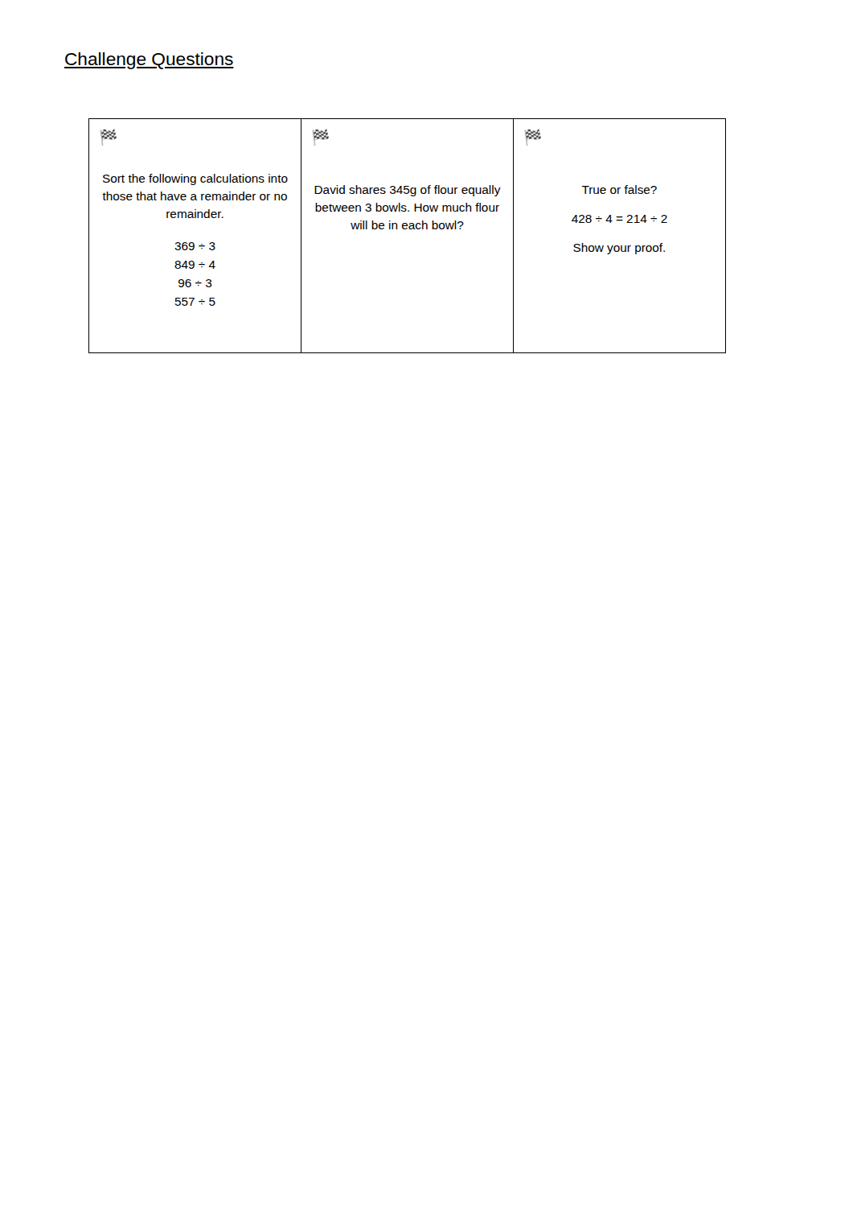Challenge Questions
| 🏁 Sort the following calculations into those that have a remainder or no remainder. 369 ÷ 3 849 ÷ 4 96 ÷ 3 557 ÷ 5 | 🏁 David shares 345g of flour equally between 3 bowls. How much flour will be in each bowl? | 🏁 True or false? 428 ÷ 4 = 214 ÷ 2 Show your proof. |